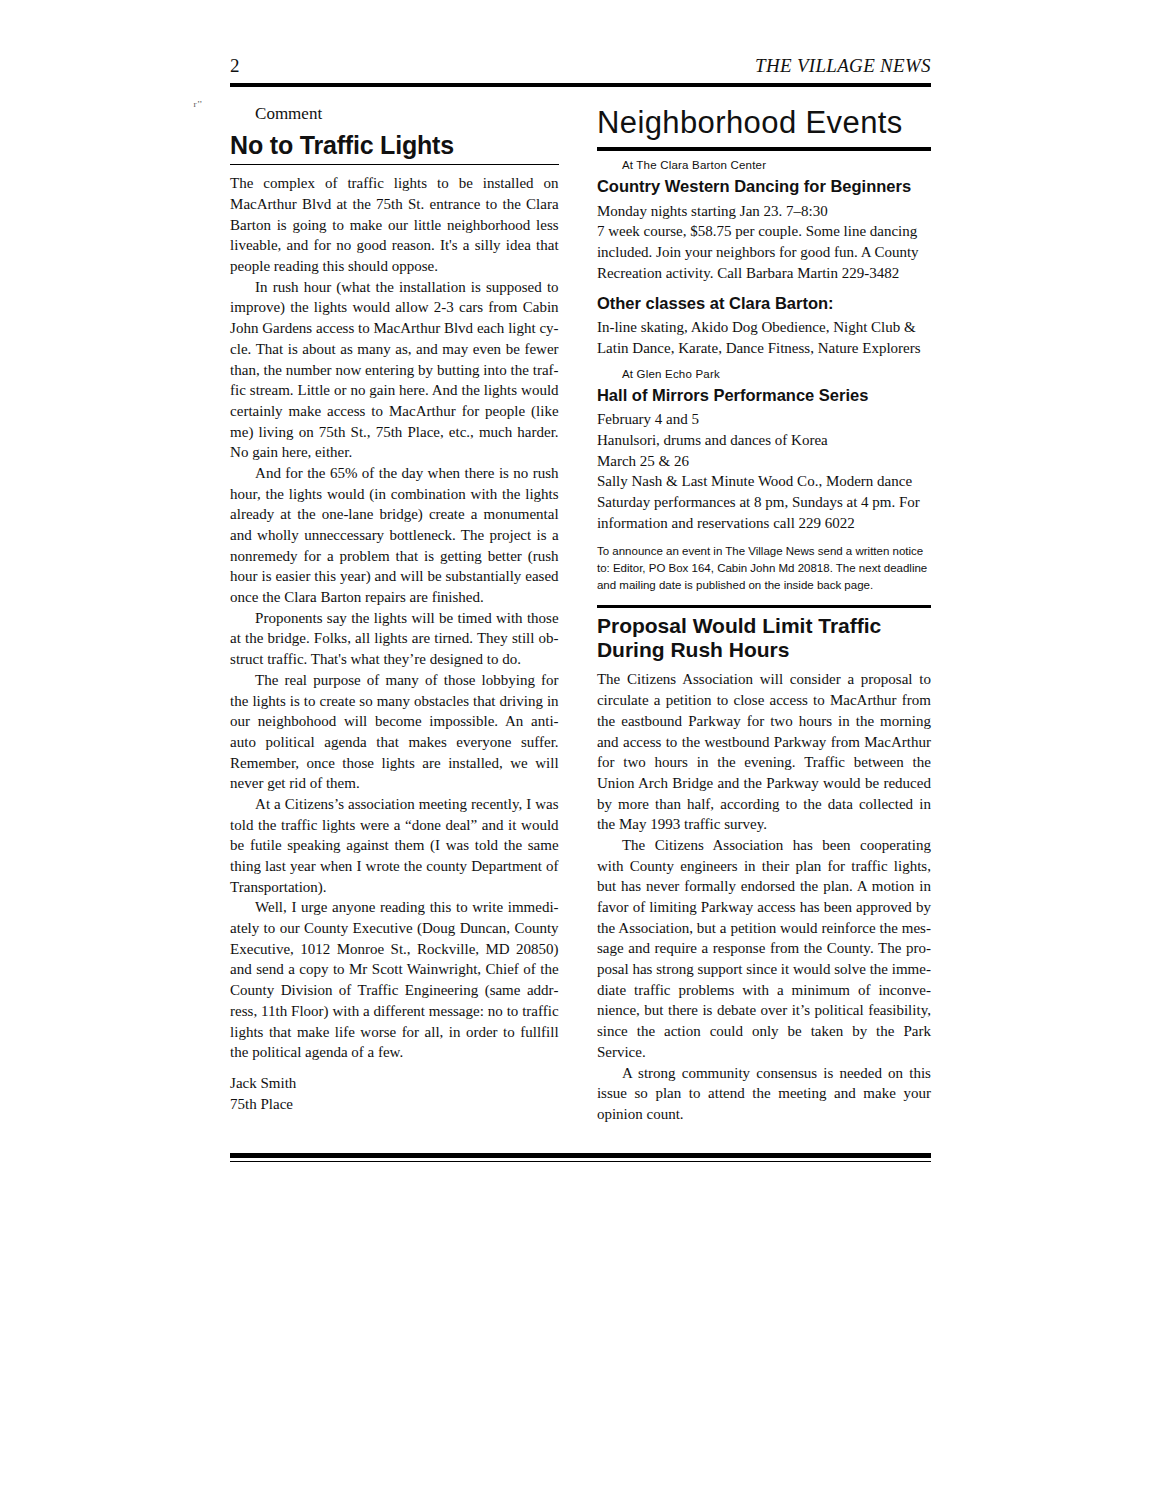2
THE VILLAGE NEWS
r’’
Comment
No to Traffic Lights
The complex of traffic lights to be installed on MacArthur Blvd at the 75th St. entrance to the Clara Barton is going to make our little neighborhood less liveable, and for no good reason. It's a silly idea that people reading this should oppose.
In rush hour (what the installation is supposed to improve) the lights would allow 2-3 cars from Cabin John Gardens access to MacArthur Blvd each light cycle. That is about as many as, and may even be fewer than, the number now entering by butting into the traffic stream. Little or no gain here. And the lights would certainly make access to MacArthur for people (like me) living on 75th St., 75th Place, etc., much harder. No gain here, either.
And for the 65% of the day when there is no rush hour, the lights would (in combination with the lights already at the one-lane bridge) create a monumental and wholly unneccessary bottleneck. The project is a nonremedy for a problem that is getting better (rush hour is easier this year) and will be substantially eased once the Clara Barton repairs are finished.
Proponents say the lights will be timed with those at the bridge. Folks, all lights are tirned. They still obstruct traffic. That's what they’re designed to do.
The real purpose of many of those lobbying for the lights is to create so many obstacles that driving in our neighbohood will become impossible. An anti-auto political agenda that makes everyone suffer. Remember, once those lights are installed, we will never get rid of them.
At a Citizens’s association meeting recently, I was told the traffic lights were a “done deal” and it would be futile speaking against them (I was told the same thing last year when I wrote the county Department of Transportation).
Well, I urge anyone reading this to write immediately to our County Executive (Doug Duncan, County Executive, 1012 Monroe St., Rockville, MD 20850) and send a copy to Mr Scott Wainwright, Chief of the County Division of Traffic Engineering (same addrress, 11th Floor) with a different message: no to traffic lights that make life worse for all, in order to fullfill the political agenda of a few.
Jack Smith 75th Place
Neighborhood Events
At The Clara Barton Center
Country Western Dancing for Beginners
Monday nights starting Jan 23. 7–8:30 7 week course, $58.75 per couple. Some line dancing included. Join your neighbors for good fun. A County Recreation activity. Call Barbara Martin 229-3482
Other classes at Clara Barton:
In-line skating, Akido Dog Obedience, Night Club & Latin Dance, Karate, Dance Fitness, Nature Explorers
At Glen Echo Park
Hall of Mirrors Performance Series
February 4 and 5 Hanulsori, drums and dances of Korea March 25 & 26 Sally Nash & Last Minute Wood Co., Modern dance Saturday performances at 8 pm, Sundays at 4 pm. For information and reservations call 229 6022
To announce an event in The Village News send a written notice to: Editor, PO Box 164, Cabin John Md 20818. The next deadline and mailing date is published on the inside back page.
Proposal Would Limit Traffic During Rush Hours
The Citizens Association will consider a proposal to circulate a petition to close access to MacArthur from the eastbound Parkway for two hours in the morning and access to the westbound Parkway from MacArthur for two hours in the evening. Traffic between the Union Arch Bridge and the Parkway would be reduced by more than half, according to the data collected in the May 1993 traffic survey.
The Citizens Association has been cooperating with County engineers in their plan for traffic lights, but has never formally endorsed the plan. A motion in favor of limiting Parkway access has been approved by the Association, but a petition would reinforce the message and require a response from the County. The proposal has strong support since it would solve the immediate traffic problems with a minimum of inconvenience, but there is debate over it’s political feasibility, since the action could only be taken by the Park Service.
A strong community consensus is needed on this issue so plan to attend the meeting and make your opinion count.